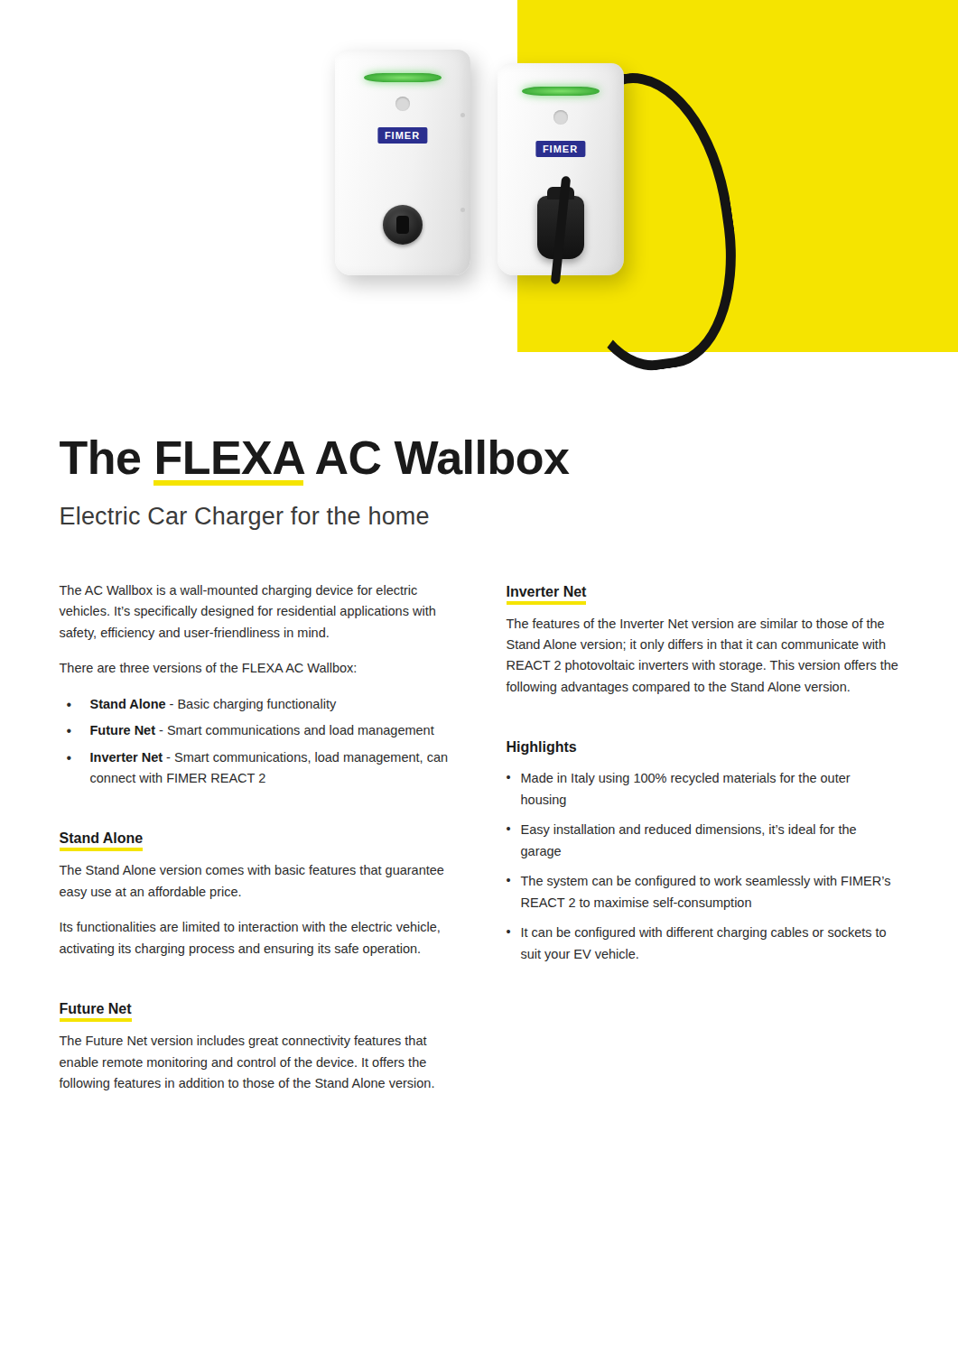FIMER
FIMER
The FLEXA AC Wallbox
Electric Car Charger for the home
The AC Wallbox is a wall-mounted charging device for electric vehicles. It’s specifically designed for residential applications with safety, efficiency and user-friendliness in mind.
There are three versions of the FLEXA AC Wallbox:
Stand Alone - Basic charging functionality
Future Net - Smart communications and load management
Inverter Net - Smart communications, load management, can connect with FIMER REACT 2
Stand Alone
The Stand Alone version comes with basic features that guarantee easy use at an affordable price.
Its functionalities are limited to interaction with the electric vehicle, activating its charging process and ensuring its safe operation.
Future Net
The Future Net version includes great connectivity features that enable remote monitoring and control of the device. It offers the following features in addition to those of the Stand Alone version.
Inverter Net
The features of the Inverter Net version are similar to those of the Stand Alone version; it only differs in that it can communicate with REACT 2 photovoltaic inverters with storage. This version offers the following advantages compared to the Stand Alone version.
Highlights
Made in Italy using 100% recycled materials for the outer housing
Easy installation and reduced dimensions, it’s ideal for the garage
The system can be configured to work seamlessly with FIMER’s REACT 2 to maximise self-consumption
It can be configured with different charging cables or sockets to suit your EV vehicle.